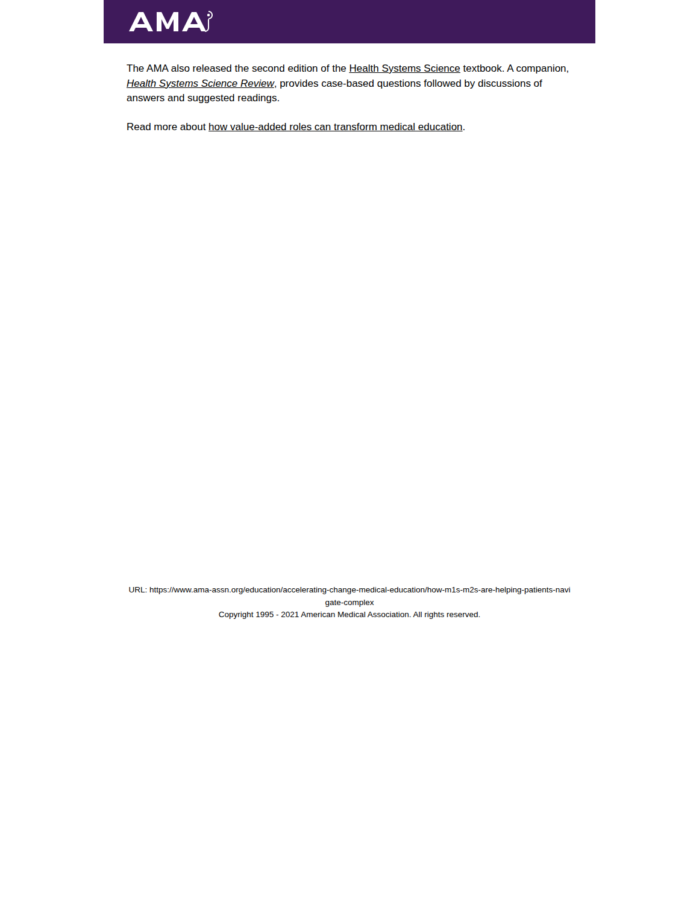The AMA also released the second edition of the Health Systems Science textbook. A companion, Health Systems Science Review, provides case-based questions followed by discussions of answers and suggested readings.
Read more about how value-added roles can transform medical education.
URL: https://www.ama-assn.org/education/accelerating-change-medical-education/how-m1s-m2s-are-helping-patients-navigate-complex
Copyright 1995 - 2021 American Medical Association. All rights reserved.